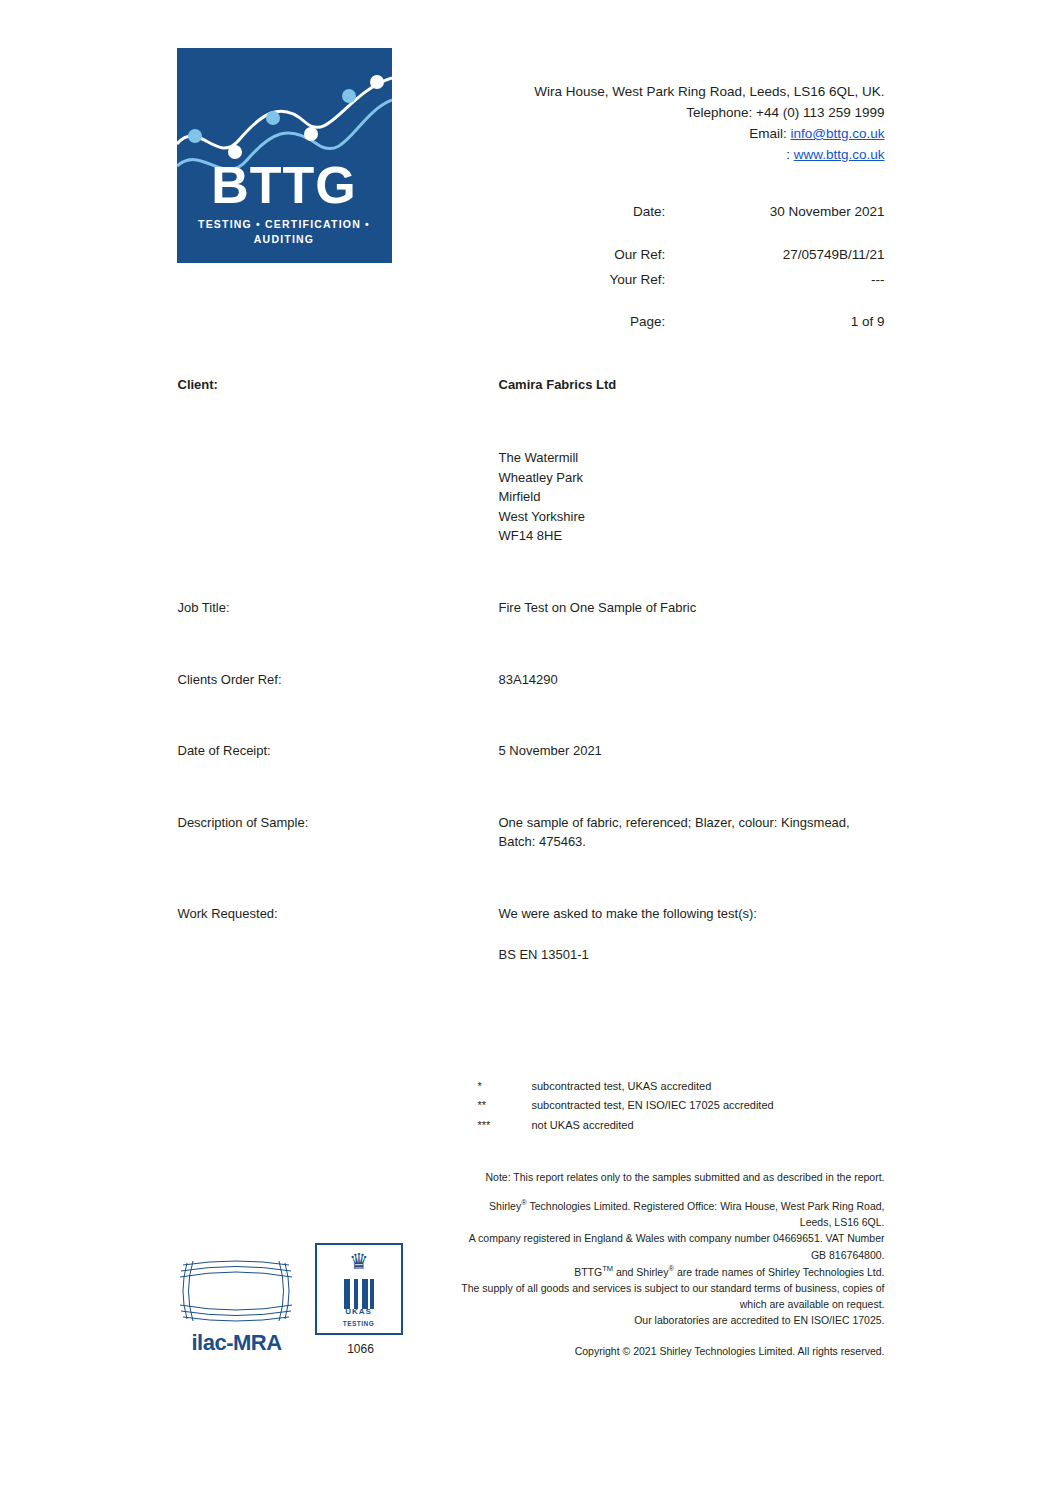BTTG
TESTING • CERTIFICATION • AUDITING
Wira House, West Park Ring Road, Leeds, LS16 6QL, UK.
Telephone: +44 (0) 113 259 1999
Email: info@bttg.co.uk
: www.bttg.co.uk
| Date: | 30 November 2021 |
| Our Ref: | 27/05749B/11/21 |
| Your Ref: | --- |
| Page: | 1 of 9 |
| Client: | Camira Fabrics Ltd |
| | The Watermill Wheatley Park Mirfield West Yorkshire WF14 8HE |
| Job Title: | Fire Test on One Sample of Fabric |
| Clients Order Ref: | 83A14290 |
| Date of Receipt: | 5 November 2021 |
| Description of Sample: | One sample of fabric, referenced; Blazer, colour: Kingsmead, Batch: 475463. |
| Work Requested: | We were asked to make the following test(s): BS EN 13501-1 |
| * | subcontracted test, UKAS accredited |
| ** | subcontracted test, EN ISO/IEC 17025 accredited |
| *** | not UKAS accredited |
ilac-MRA
♛
UKAS
TESTING
1066
Note: This report relates only to the samples submitted and as described in the report.
Shirley® Technologies Limited. Registered Office: Wira House, West Park Ring Road, Leeds, LS16 6QL.
A company registered in England & Wales with company number 04669651. VAT Number GB 816764800.
BTTGTM and Shirley® are trade names of Shirley Technologies Ltd.
The supply of all goods and services is subject to our standard terms of business, copies of which are available on request.
Our laboratories are accredited to EN ISO/IEC 17025.
Copyright © 2021 Shirley Technologies Limited. All rights reserved.